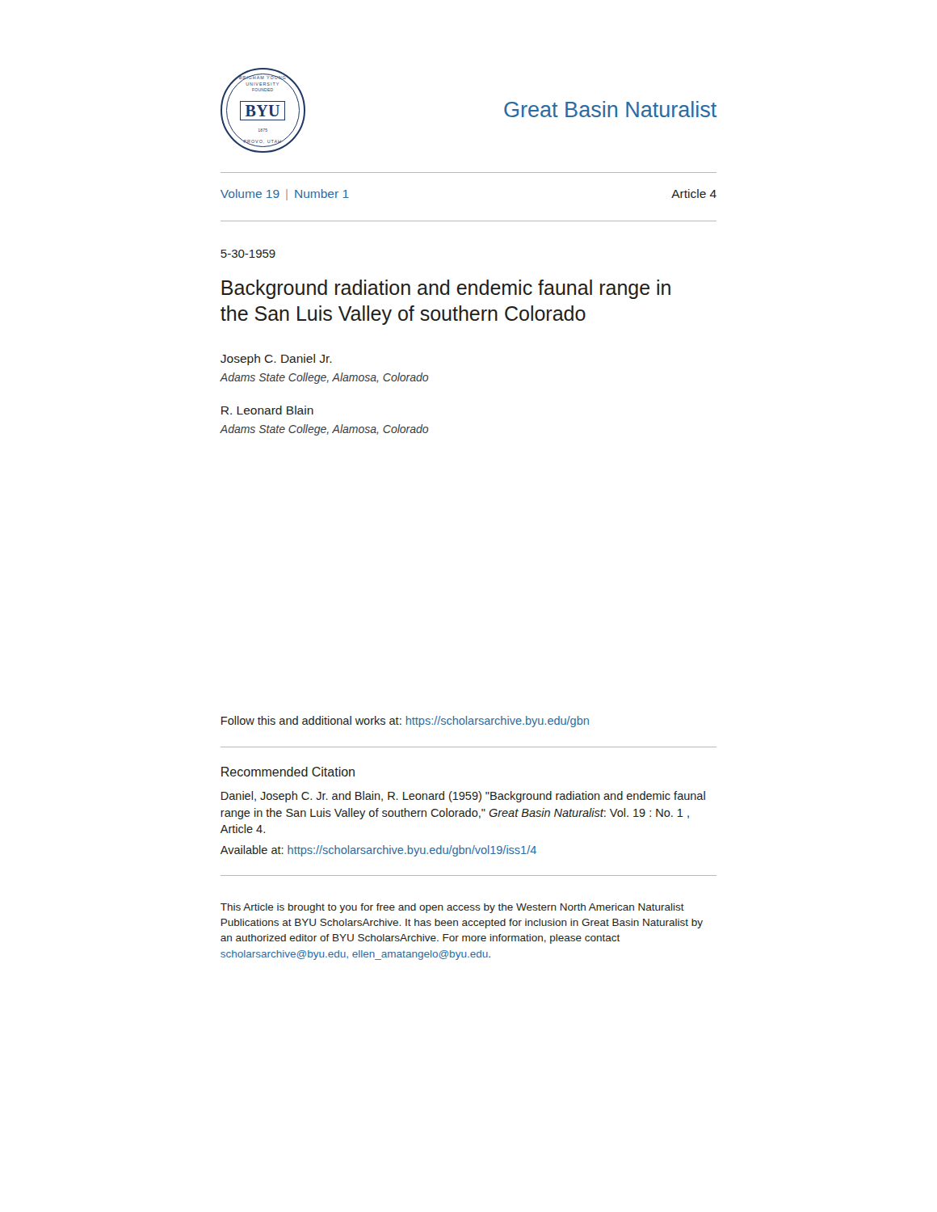Brigham Young University
FOUNDED
BYU
1875
Provo, Utah
Great Basin Naturalist
Volume 19|Number 1
Article 4
5-30-1959
Background radiation and endemic faunal range in the San Luis Valley of southern Colorado
Joseph C. Daniel Jr.
Adams State College, Alamosa, Colorado
R. Leonard Blain
Adams State College, Alamosa, Colorado
Follow this and additional works at: https://scholarsarchive.byu.edu/gbn
Recommended Citation
Daniel, Joseph C. Jr. and Blain, R. Leonard (1959) "Background radiation and endemic faunal range in the San Luis Valley of southern Colorado," Great Basin Naturalist: Vol. 19 : No. 1 , Article 4.
Available at: https://scholarsarchive.byu.edu/gbn/vol19/iss1/4
This Article is brought to you for free and open access by the Western North American Naturalist Publications at BYU ScholarsArchive. It has been accepted for inclusion in Great Basin Naturalist by an authorized editor of BYU ScholarsArchive. For more information, please contact scholarsarchive@byu.edu, ellen_amatangelo@byu.edu.